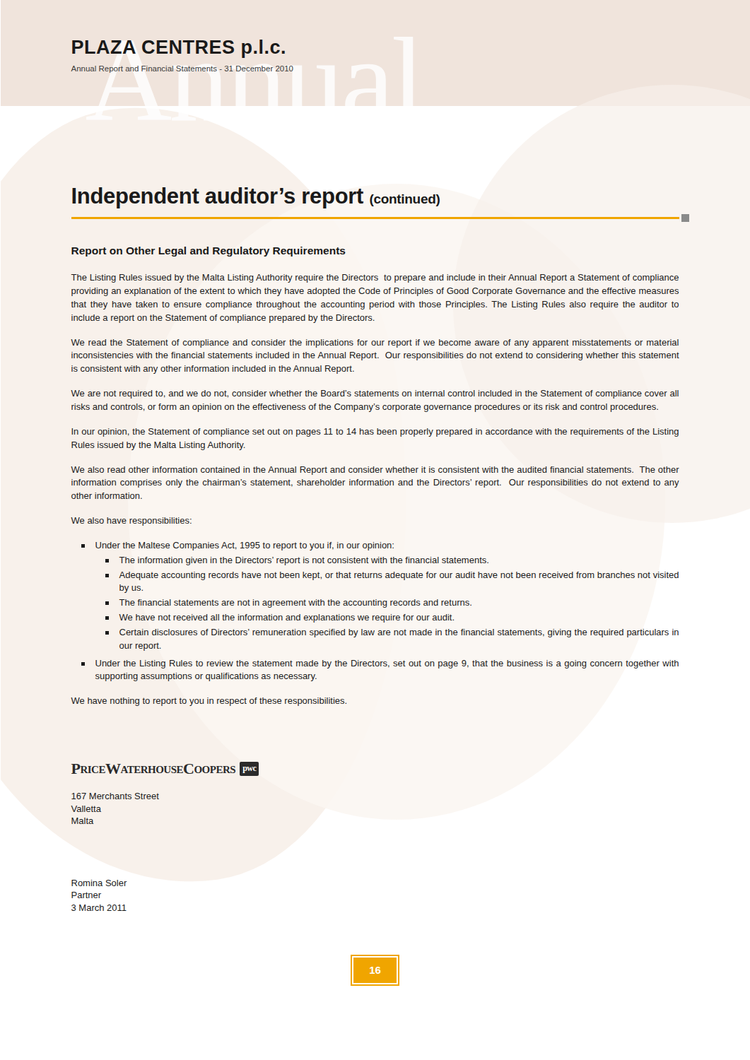Annual
PLAZA CENTRES p.l.c.
Annual Report and Financial Statements - 31 December 2010
Independent auditor’s report (continued)
Report on Other Legal and Regulatory Requirements
The Listing Rules issued by the Malta Listing Authority require the Directors to prepare and include in their Annual Report a Statement of compliance providing an explanation of the extent to which they have adopted the Code of Principles of Good Corporate Governance and the effective measures that they have taken to ensure compliance throughout the accounting period with those Principles. The Listing Rules also require the auditor to include a report on the Statement of compliance prepared by the Directors.
We read the Statement of compliance and consider the implications for our report if we become aware of any apparent misstatements or material inconsistencies with the financial statements included in the Annual Report. Our responsibilities do not extend to considering whether this statement is consistent with any other information included in the Annual Report.
We are not required to, and we do not, consider whether the Board’s statements on internal control included in the Statement of compliance cover all risks and controls, or form an opinion on the effectiveness of the Company’s corporate governance procedures or its risk and control procedures.
In our opinion, the Statement of compliance set out on pages 11 to 14 has been properly prepared in accordance with the requirements of the Listing Rules issued by the Malta Listing Authority.
We also read other information contained in the Annual Report and consider whether it is consistent with the audited financial statements. The other information comprises only the chairman’s statement, shareholder information and the Directors’ report. Our responsibilities do not extend to any other information.
We also have responsibilities:
Under the Maltese Companies Act, 1995 to report to you if, in our opinion:
The information given in the Directors’ report is not consistent with the financial statements.
Adequate accounting records have not been kept, or that returns adequate for our audit have not been received from branches not visited by us.
The financial statements are not in agreement with the accounting records and returns.
We have not received all the information and explanations we require for our audit.
Certain disclosures of Directors’ remuneration specified by law are not made in the financial statements, giving the required particulars in our report.
Under the Listing Rules to review the statement made by the Directors, set out on page 9, that the business is a going concern together with supporting assumptions or qualifications as necessary.
We have nothing to report to you in respect of these responsibilities.
PRICEWATERHOUSECOOPERS pwc
167 Merchants Street
Valletta
Malta
Romina Soler
Partner
3 March 2011
16